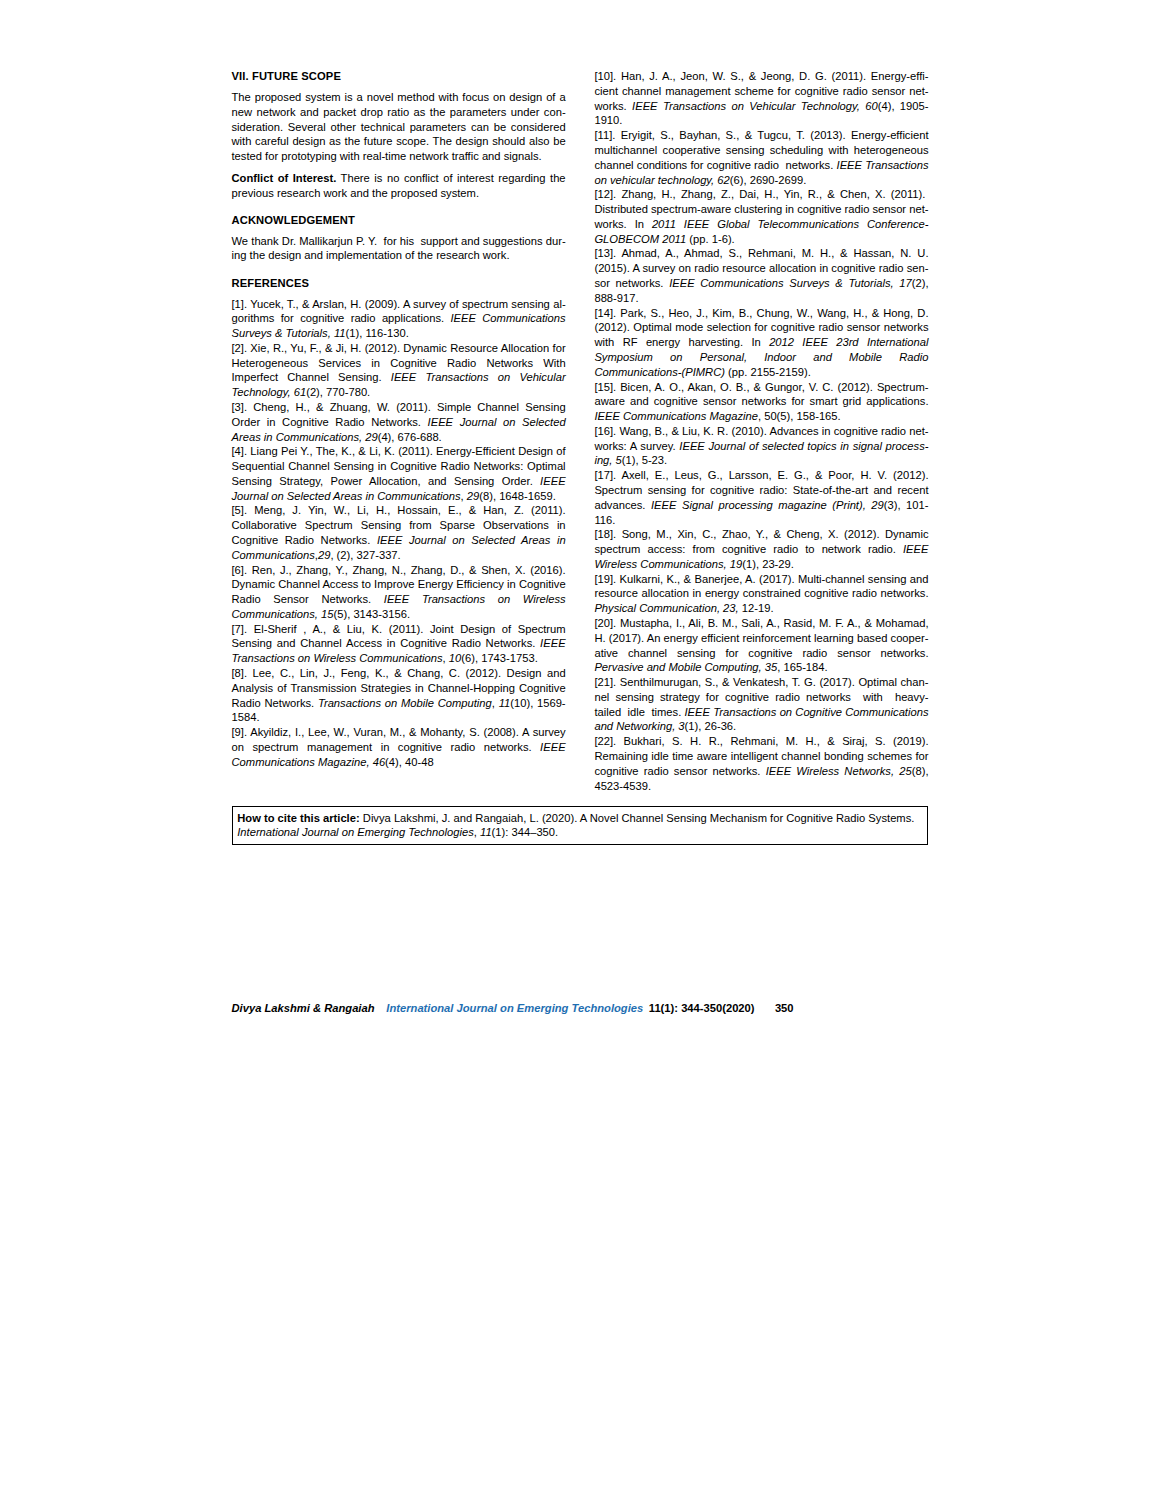VII. FUTURE SCOPE
The proposed system is a novel method with focus on design of a new network and packet drop ratio as the parameters under consideration. Several other technical parameters can be considered with careful design as the future scope. The design should also be tested for prototyping with real-time network traffic and signals.
Conflict of Interest. There is no conflict of interest regarding the previous research work and the proposed system.
ACKNOWLEDGEMENT
We thank Dr. Mallikarjun P. Y. for his support and suggestions during the design and implementation of the research work.
REFERENCES
[1]. Yucek, T., & Arslan, H. (2009). A survey of spectrum sensing algorithms for cognitive radio applications. IEEE Communications Surveys & Tutorials, 11(1), 116-130.
[2]. Xie, R., Yu, F., & Ji, H. (2012). Dynamic Resource Allocation for Heterogeneous Services in Cognitive Radio Networks With Imperfect Channel Sensing. IEEE Transactions on Vehicular Technology, 61(2), 770-780.
[3]. Cheng, H., & Zhuang, W. (2011). Simple Channel Sensing Order in Cognitive Radio Networks. IEEE Journal on Selected Areas in Communications, 29(4), 676-688.
[4]. Liang Pei Y., The, K., & Li, K. (2011). Energy-Efficient Design of Sequential Channel Sensing in Cognitive Radio Networks: Optimal Sensing Strategy, Power Allocation, and Sensing Order. IEEE Journal on Selected Areas in Communications, 29(8), 1648-1659.
[5]. Meng, J. Yin, W., Li, H., Hossain, E., & Han, Z. (2011). Collaborative Spectrum Sensing from Sparse Observations in Cognitive Radio Networks. IEEE Journal on Selected Areas in Communications,29, (2), 327-337.
[6]. Ren, J., Zhang, Y., Zhang, N., Zhang, D., & Shen, X. (2016). Dynamic Channel Access to Improve Energy Efficiency in Cognitive Radio Sensor Networks. IEEE Transactions on Wireless Communications, 15(5), 3143-3156.
[7]. El-Sherif , A., & Liu, K. (2011). Joint Design of Spectrum Sensing and Channel Access in Cognitive Radio Networks. IEEE Transactions on Wireless Communications, 10(6), 1743-1753.
[8]. Lee, C., Lin, J., Feng, K., & Chang, C. (2012). Design and Analysis of Transmission Strategies in Channel-Hopping Cognitive Radio Networks. Transactions on Mobile Computing, 11(10), 1569-1584.
[9]. Akyildiz, I., Lee, W., Vuran, M., & Mohanty, S. (2008). A survey on spectrum management in cognitive radio networks. IEEE Communications Magazine, 46(4), 40-48
[10]. Han, J. A., Jeon, W. S., & Jeong, D. G. (2011). Energy-efficient channel management scheme for cognitive radio sensor networks. IEEE Transactions on Vehicular Technology, 60(4), 1905-1910.
[11]. Eryigit, S., Bayhan, S., & Tugcu, T. (2013). Energy-efficient multichannel cooperative sensing scheduling with heterogeneous channel conditions for cognitive radio networks. IEEE Transactions on vehicular technology, 62(6), 2690-2699.
[12]. Zhang, H., Zhang, Z., Dai, H., Yin, R., & Chen, X. (2011). Distributed spectrum-aware clustering in cognitive radio sensor networks. In 2011 IEEE Global Telecommunications Conference-GLOBECOM 2011 (pp. 1-6).
[13]. Ahmad, A., Ahmad, S., Rehmani, M. H., & Hassan, N. U. (2015). A survey on radio resource allocation in cognitive radio sensor networks. IEEE Communications Surveys & Tutorials, 17(2), 888-917.
[14]. Park, S., Heo, J., Kim, B., Chung, W., Wang, H., & Hong, D. (2012). Optimal mode selection for cognitive radio sensor networks with RF energy harvesting. In 2012 IEEE 23rd International Symposium on Personal, Indoor and Mobile Radio Communications-(PIMRC) (pp. 2155-2159).
[15]. Bicen, A. O., Akan, O. B., & Gungor, V. C. (2012). Spectrum-aware and cognitive sensor networks for smart grid applications. IEEE Communications Magazine, 50(5), 158-165.
[16]. Wang, B., & Liu, K. R. (2010). Advances in cognitive radio networks: A survey. IEEE Journal of selected topics in signal processing, 5(1), 5-23.
[17]. Axell, E., Leus, G., Larsson, E. G., & Poor, H. V. (2012). Spectrum sensing for cognitive radio: State-of-the-art and recent advances. IEEE Signal processing magazine (Print), 29(3), 101-116.
[18]. Song, M., Xin, C., Zhao, Y., & Cheng, X. (2012). Dynamic spectrum access: from cognitive radio to network radio. IEEE Wireless Communications, 19(1), 23-29.
[19]. Kulkarni, K., & Banerjee, A. (2017). Multi-channel sensing and resource allocation in energy constrained cognitive radio networks. Physical Communication, 23, 12-19.
[20]. Mustapha, I., Ali, B. M., Sali, A., Rasid, M. F. A., & Mohamad, H. (2017). An energy efficient reinforcement learning based cooperative channel sensing for cognitive radio sensor networks. Pervasive and Mobile Computing, 35, 165-184.
[21]. Senthilmurugan, S., & Venkatesh, T. G. (2017). Optimal channel sensing strategy for cognitive radio networks with heavy-tailed idle times. IEEE Transactions on Cognitive Communications and Networking, 3(1), 26-36.
[22]. Bukhari, S. H. R., Rehmani, M. H., & Siraj, S. (2019). Remaining idle time aware intelligent channel bonding schemes for cognitive radio sensor networks. IEEE Wireless Networks, 25(8), 4523-4539.
How to cite this article: Divya Lakshmi, J. and Rangaiah, L. (2020). A Novel Channel Sensing Mechanism for Cognitive Radio Systems. International Journal on Emerging Technologies, 11(1): 344–350.
Divya Lakshmi & Rangaiah International Journal on Emerging Technologies 11(1): 344-350(2020) 350